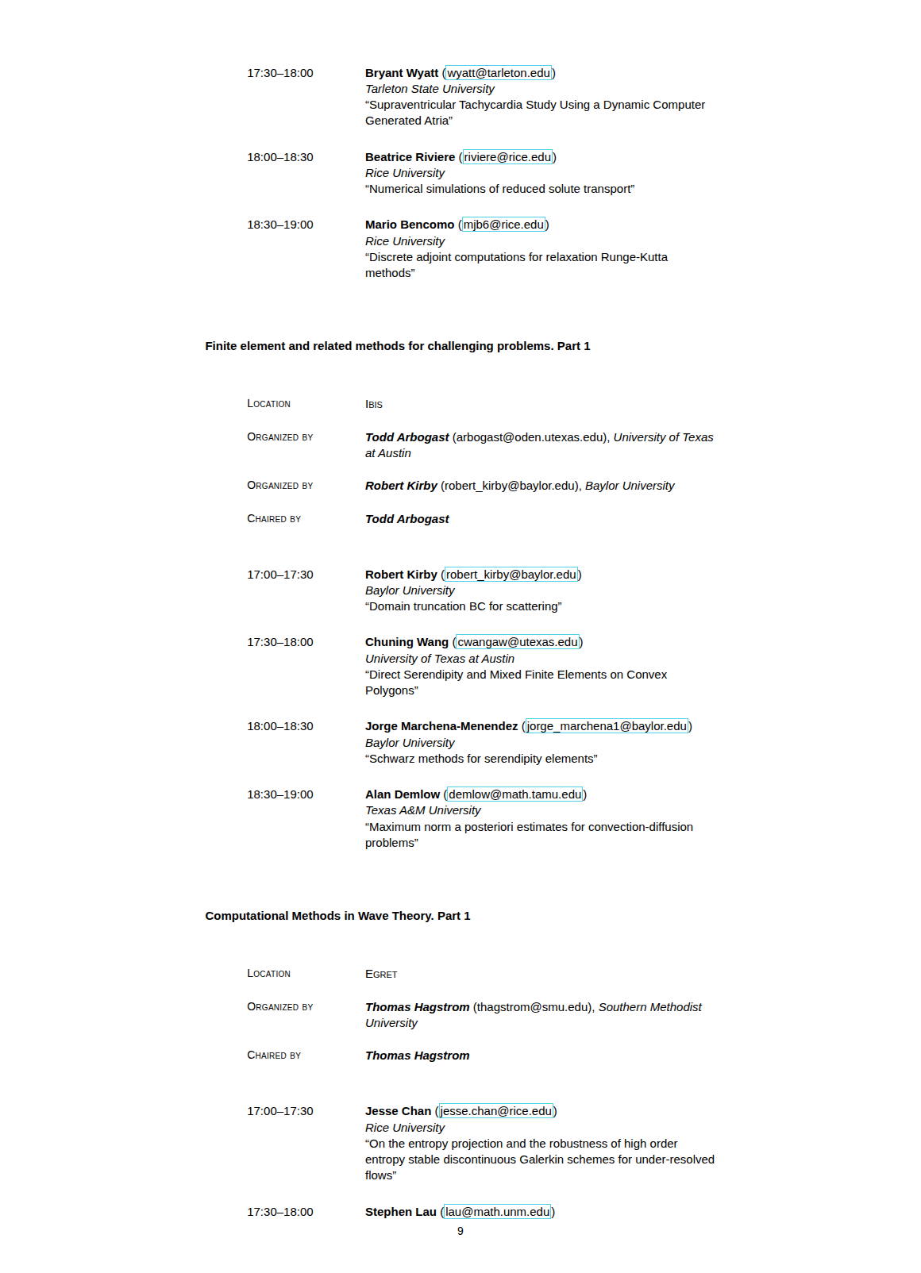17:30–18:00
Bryant Wyatt (wyatt@tarleton.edu) Tarleton State University “Supraventricular Tachycardia Study Using a Dynamic Computer Generated Atria”
18:00–18:30
Beatrice Riviere (riviere@rice.edu) Rice University “Numerical simulations of reduced solute transport”
18:30–19:00
Mario Bencomo (mjb6@rice.edu) Rice University “Discrete adjoint computations for relaxation Runge-Kutta methods”
Finite element and related methods for challenging problems. Part 1
Location
Ibis
Organized by
Todd Arbogast (arbogast@oden.utexas.edu), University of Texas at Austin
Organized by
Robert Kirby (robert_kirby@baylor.edu), Baylor University
Chaired by
Todd Arbogast
17:00–17:30
Robert Kirby (robert_kirby@baylor.edu) Baylor University “Domain truncation BC for scattering”
17:30–18:00
Chuning Wang (cwangaw@utexas.edu) University of Texas at Austin “Direct Serendipity and Mixed Finite Elements on Convex Polygons”
18:00–18:30
Jorge Marchena-Menendez (jorge_marchena1@baylor.edu) Baylor University “Schwarz methods for serendipity elements”
18:30–19:00
Alan Demlow (demlow@math.tamu.edu) Texas A&M University “Maximum norm a posteriori estimates for convection-diffusion problems”
Computational Methods in Wave Theory. Part 1
Location
Egret
Organized by
Thomas Hagstrom (thagstrom@smu.edu), Southern Methodist University
Chaired by
Thomas Hagstrom
17:00–17:30
Jesse Chan (jesse.chan@rice.edu) Rice University “On the entropy projection and the robustness of high order entropy stable discontinuous Galerkin schemes for under-resolved flows”
17:30–18:00
Stephen Lau (lau@math.unm.edu)
9